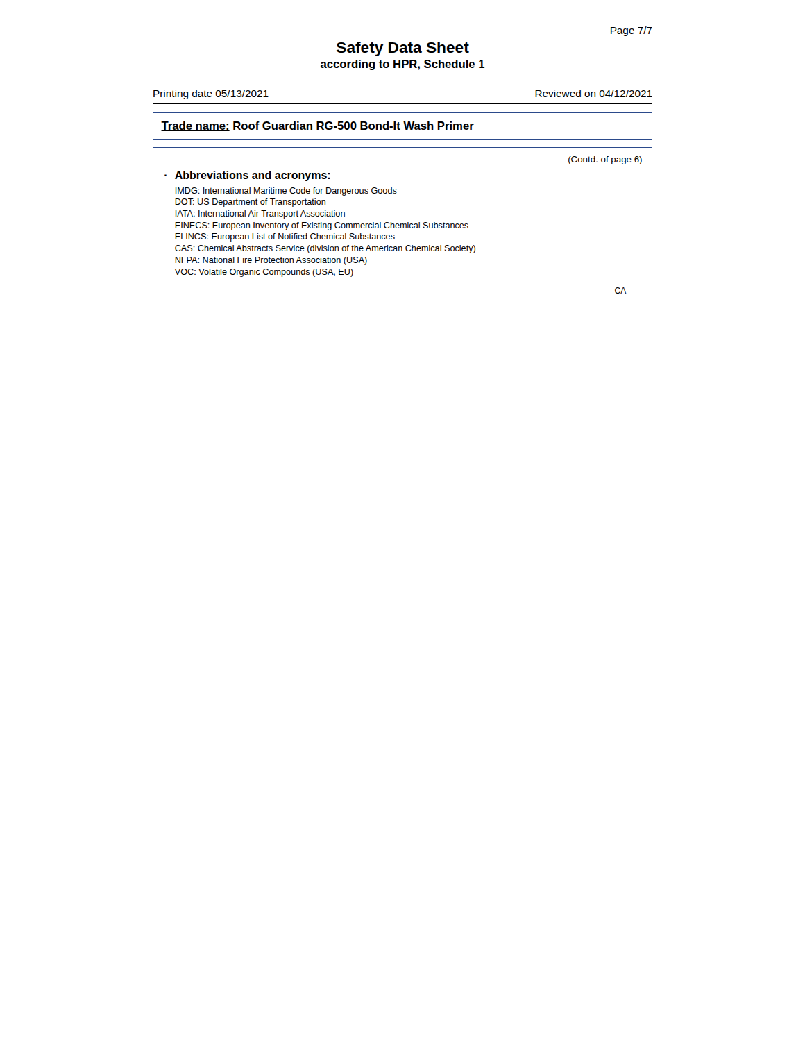Page 7/7
Safety Data Sheet
according to HPR, Schedule 1
Printing date 05/13/2021
Reviewed on 04/12/2021
Trade name: Roof Guardian RG-500 Bond-It Wash Primer
(Contd. of page 6)
·Abbreviations and acronyms:
IMDG: International Maritime Code for Dangerous Goods
DOT: US Department of Transportation
IATA: International Air Transport Association
EINECS: European Inventory of Existing Commercial Chemical Substances
ELINCS: European List of Notified Chemical Substances
CAS: Chemical Abstracts Service (division of the American Chemical Society)
NFPA: National Fire Protection Association (USA)
VOC: Volatile Organic Compounds (USA, EU)
CA